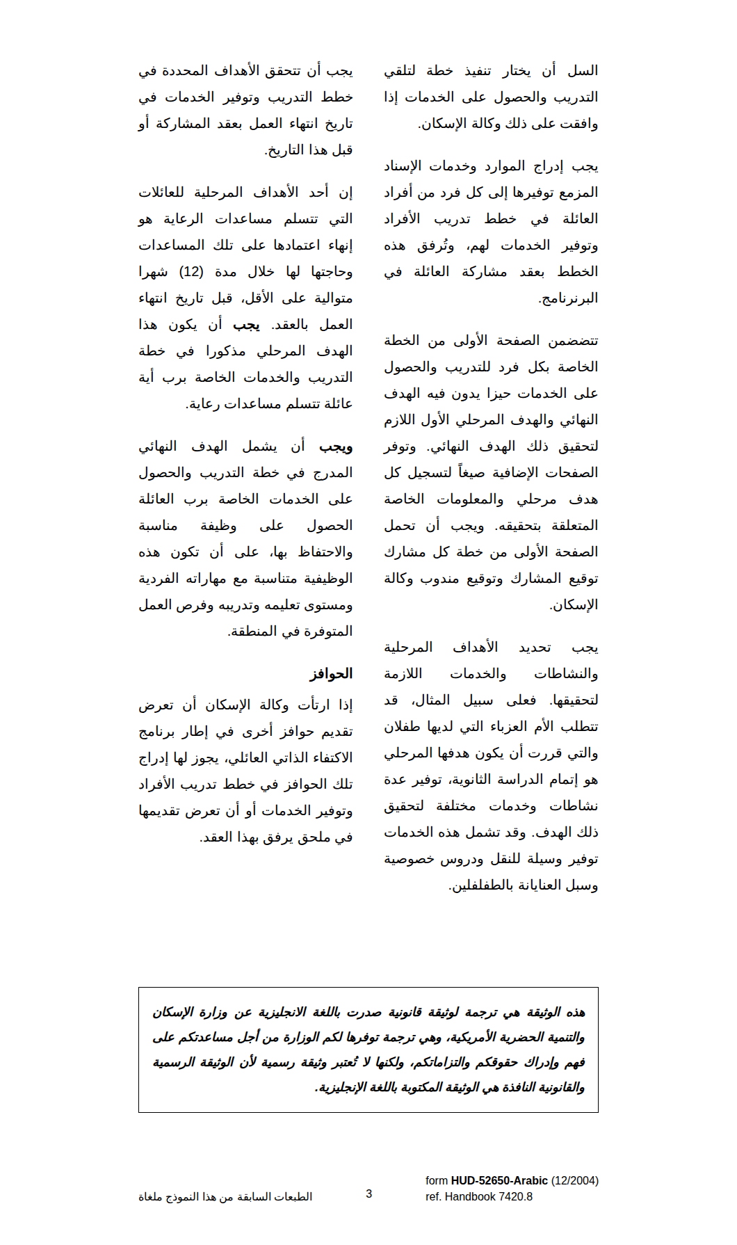السل أن يختار تنفيذ خطة لتلقي التدريب والحصول على الخدمات إذا وافقت على ذلك وكالة الإسكان.
يجب إدراج الموارد وخدمات الإسناد المزمع توفيرها إلى كل فرد من أفراد العائلة في خطط تدريب الأفراد وتوفير الخدمات لهم، وتُرفق هذه الخطط بعقد مشاركة العائلة في البرنرنامج.
تتضضمن الصفحة الأولى من الخطة الخاصة بكل فرد للتدريب والحصول على الخدمات حيزا يدون فيه الهدف النهائي والهدف المرحلي الأول اللازم لتحقيق ذلك الهدف النهائي. وتوفر الصفحات الإضافية صيغاً لتسجيل كل هدف مرحلي والمعلومات الخاصة المتعلقة بتحقيقه. ويجب أن تحمل الصفحة الأولى من خطة كل مشارك توقيع المشارك وتوقيع مندوب وكالة الإسكان.
يجب تحديد الأهداف المرحلية والنشاطات والخدمات اللازمة لتحقيقها. فعلى سبيل المثال، قد تتطلب الأم العزباء التي لديها طفلان والتي قررت أن يكون هدفها المرحلي هو إتمام الدراسة الثانوية، توفير عدة نشاطات وخدمات مختلفة لتحقيق ذلك الهدف. وقد تشمل هذه الخدمات توفير وسيلة للنقل ودروس خصوصية وسبل العنايانة بالطفلفلين.
يجب أن تتحقق الأهداف المحددة في خطط التدريب وتوفير الخدمات في تاريخ انتهاء العمل بعقد المشاركة أو قبل هذا التاريخ.
إن أحد الأهداف المرحلية للعائلات التي تتسلم مساعدات الرعاية هو إنهاء اعتمادها على تلك المساعدات وحاجتها لها خلال مدة (12) شهرا متوالية على الأقل، قبل تاريخ انتهاء العمل بالعقد. يجب أن يكون هذا الهدف المرحلي مذكورا في خطة التدريب والخدمات الخاصة برب أية عائلة تتسلم مساعدات رعاية.
ويجب أن يشمل الهدف النهائي المدرج في خطة التدريب والحصول على الخدمات الخاصة برب العائلة الحصول على وظيفة مناسبة والاحتفاظ بها، على أن تكون هذه الوظيفية متناسبة مع مهاراته الفردية ومستوى تعليمه وتدريبه وفرص العمل المتوفرة في المنطقة.
الحوافز
إذا ارتأت وكالة الإسكان أن تعرض تقديم حوافز أخرى في إطار برنامج الاكتفاء الذاتي العائلي، يجوز لها إدراج تلك الحوافز في خطط تدريب الأفراد وتوفير الخدمات أو أن تعرض تقديمها في ملحق يرفق بهذا العقد.
هذه الوثيقة هي ترجمة لوثيقة قانونية صدرت باللغة الانجليزية عن وزارة الإسكان والتنمية الحضرية الأمريكية، وهي ترجمة توفرها لكم الوزارة من أجل مساعدتكم على فهم وإدراك حقوقكم والتزاماتكم، ولكنها لا تُعتبر وثيقة رسمية لأن الوثيقة الرسمية والقانونية النافذة هي الوثيقة المكتوبة باللغة الإنجليزية.
form HUD-52650-Arabic (12/2004)
ref. Handbook 7420.8
3
الطبعات السابقة من هذا النموذج ملغاة